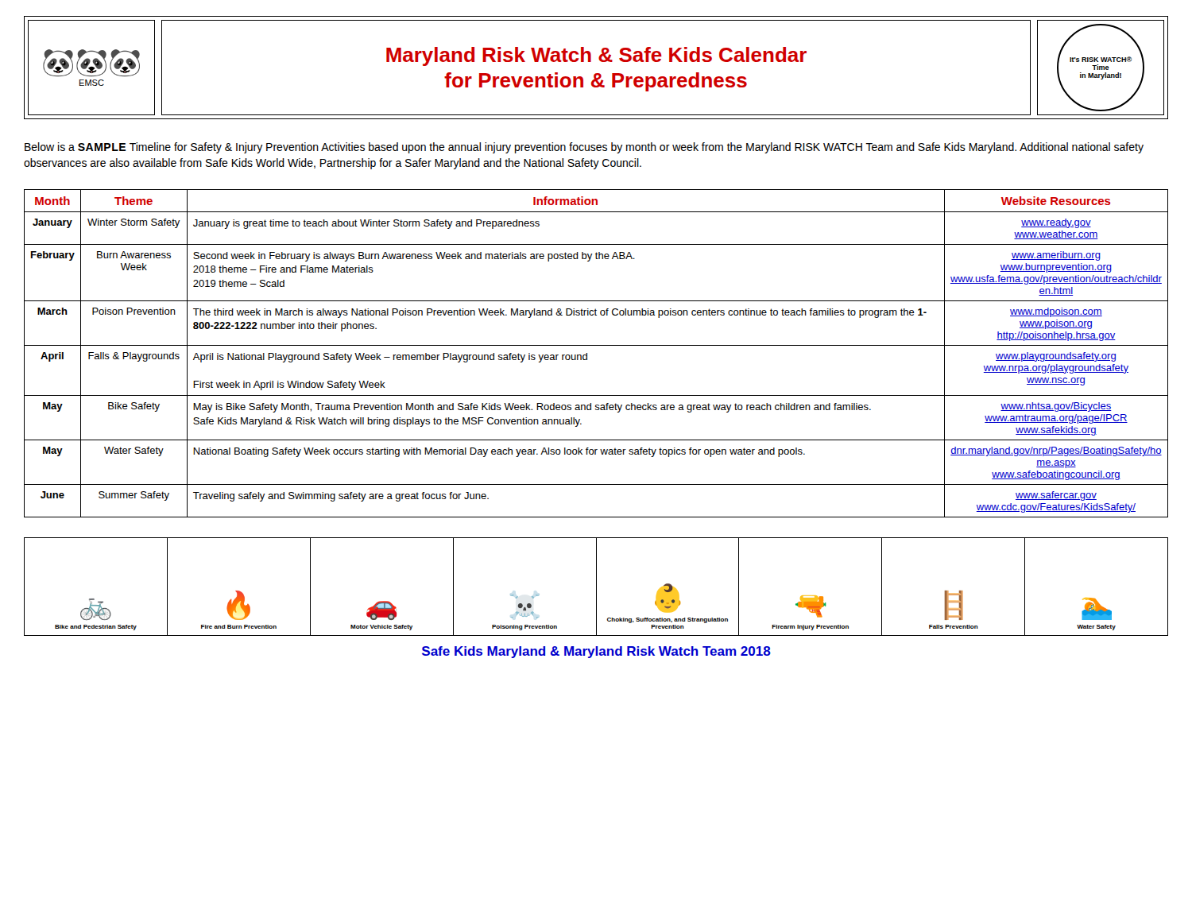🐼🐼🐼
EMSC
Maryland Risk Watch & Safe Kids Calendar
for Prevention & Preparedness
It's RISK WATCH® Time
in Maryland!
Below is a SAMPLE Timeline for Safety & Injury Prevention Activities based upon the annual injury prevention focuses by month or week from the Maryland RISK WATCH Team and Safe Kids Maryland. Additional national safety observances are also available from Safe Kids World Wide, Partnership for a Safer Maryland and the National Safety Council.
| Month | Theme | Information | Website Resources |
| --- | --- | --- | --- |
| January | Winter Storm Safety | January is great time to teach about Winter Storm Safety and Preparedness | www.ready.gov www.weather.com |
| February | Burn Awareness Week | Second week in February is always Burn Awareness Week and materials are posted by the ABA. 2018 theme – Fire and Flame Materials 2019 theme – Scald | www.ameriburn.org www.burnprevention.org www.usfa.fema.gov/prevention/outreach/children.html |
| March | Poison Prevention | The third week in March is always National Poison Prevention Week. Maryland & District of Columbia poison centers continue to teach families to program the 1-800-222-1222 number into their phones. | www.mdpoison.com www.poison.org http://poisonhelp.hrsa.gov |
| April | Falls & Playgrounds | April is National Playground Safety Week – remember Playground safety is year round First week in April is Window Safety Week | www.playgroundsafety.org www.nrpa.org/playgroundsafety www.nsc.org |
| May | Bike Safety | May is Bike Safety Month, Trauma Prevention Month and Safe Kids Week. Rodeos and safety checks are a great way to reach children and families. Safe Kids Maryland & Risk Watch will bring displays to the MSF Convention annually. | www.nhtsa.gov/Bicycles www.amtrauma.org/page/IPCR www.safekids.org |
| May | Water Safety | National Boating Safety Week occurs starting with Memorial Day each year. Also look for water safety topics for open water and pools. | dnr.maryland.gov/nrp/Pages/BoatingSafety/home.aspx www.safeboatingcouncil.org |
| June | Summer Safety | Traveling safely and Swimming safety are a great focus for June. | www.safercar.gov www.cdc.gov/Features/KidsSafety/ |
🚲
Bike and Pedestrian Safety
🔥
Fire and Burn Prevention
🚗
Motor Vehicle Safety
☠️
Poisoning Prevention
👶
Choking, Suffocation, and Strangulation Prevention
🔫
Firearm Injury Prevention
🪜
Falls Prevention
🏊
Water Safety
Safe Kids Maryland & Maryland Risk Watch Team 2018